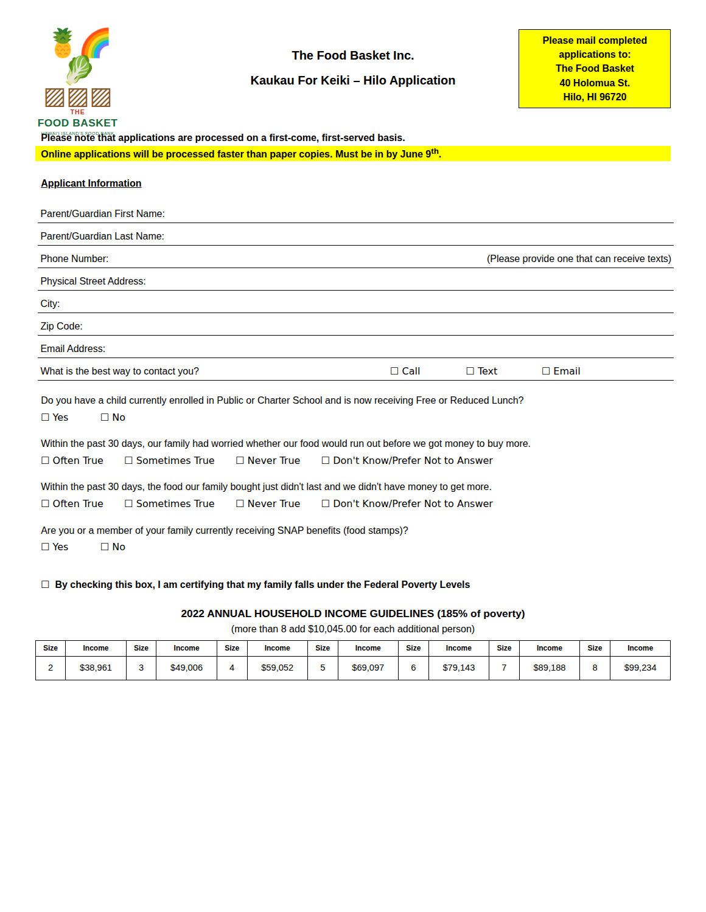🍍🌈🥬
▨▨▨
THEFOOD BASKET
HAWAI'I ISLAND'S FOOD BANK
The Food Basket Inc.
Kaukau For Keiki – Hilo Application
Please mail completed
applications to:
The Food Basket
40 Holomua St.
Hilo, HI 96720
Please note that applications are processed on a first-come, first-served basis.
Online applications will be processed faster than paper copies. Must be in by June 9th.
Applicant Information
| Parent/Guardian First Name: |
| Parent/Guardian Last Name: |
| Phone Number: | (Please provide one that can receive texts) |
| Physical Street Address: |
| City: |
| Zip Code: |
| Email Address: |
| What is the best way to contact you? | ☐ Call ☐ Text ☐ Email |
Do you have a child currently enrolled in Public or Charter School and is now receiving Free or Reduced Lunch?
☐ Yes ☐ No
Within the past 30 days, our family had worried whether our food would run out before we got money to buy more.
☐ Often True ☐ Sometimes True ☐ Never True ☐ Don't Know/Prefer Not to Answer
Within the past 30 days, the food our family bought just didn't last and we didn't have money to get more.
☐ Often True ☐ Sometimes True ☐ Never True ☐ Don't Know/Prefer Not to Answer
Are you or a member of your family currently receiving SNAP benefits (food stamps)?
☐ Yes ☐ No
☐ By checking this box, I am certifying that my family falls under the Federal Poverty Levels
2022 ANNUAL HOUSEHOLD INCOME GUIDELINES (185% of poverty)
(more than 8 add $10,045.00 for each additional person)
| Size | Income | Size | Income | Size | Income | Size | Income | Size | Income | Size | Income | Size | Income |
| --- | --- | --- | --- | --- | --- | --- | --- | --- | --- | --- | --- | --- | --- |
| 2 | $38,961 | 3 | $49,006 | 4 | $59,052 | 5 | $69,097 | 6 | $79,143 | 7 | $89,188 | 8 | $99,234 |